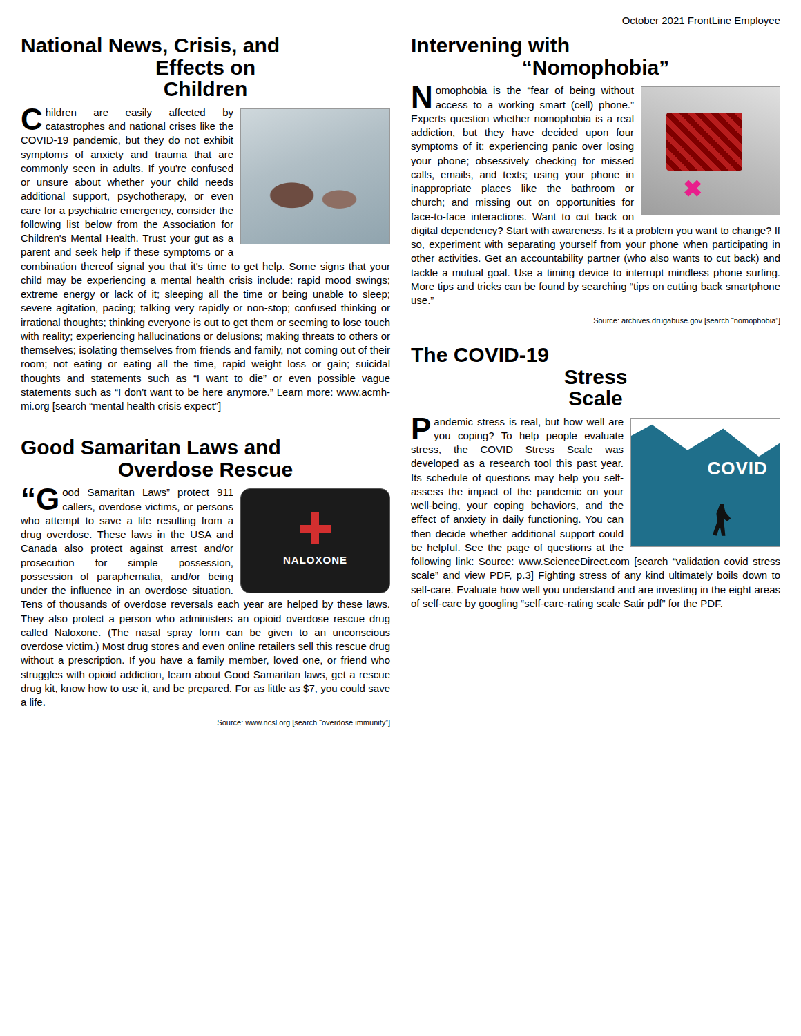October 2021 FrontLine Employee
National News, Crisis, and Effects on Children
Children are easily affected by catastrophes and national crises like the COVID-19 pandemic, but they do not exhibit symptoms of anxiety and trauma that are commonly seen in adults. If you're confused or unsure about whether your child needs additional support, psychotherapy, or even care for a psychiatric emergency, consider the following list below from the Association for Children's Mental Health. Trust your gut as a parent and seek help if these symptoms or a combination thereof signal you that it's time to get help. Some signs that your child may be experiencing a mental health crisis include: rapid mood swings; extreme energy or lack of it; sleeping all the time or being unable to sleep; severe agitation, pacing; talking very rapidly or non-stop; confused thinking or irrational thoughts; thinking everyone is out to get them or seeming to lose touch with reality; experiencing hallucinations or delusions; making threats to others or themselves; isolating themselves from friends and family, not coming out of their room; not eating or eating all the time, rapid weight loss or gain; suicidal thoughts and statements such as “I want to die” or even possible vague statements such as “I don't want to be here anymore.” Learn more: www.acmh-mi.org [search “mental health crisis expect”]
Good Samaritan Laws and Overdose Rescue
NALOXONE
“Good Samaritan Laws” protect 911 callers, overdose victims, or persons who attempt to save a life resulting from a drug overdose. These laws in the USA and Canada also protect against arrest and/or prosecution for simple possession, possession of paraphernalia, and/or being under the influence in an overdose situation. Tens of thousands of overdose reversals each year are helped by these laws. They also protect a person who administers an opioid overdose rescue drug called Naloxone. (The nasal spray form can be given to an unconscious overdose victim.) Most drug stores and even online retailers sell this rescue drug without a prescription. If you have a family member, loved one, or friend who struggles with opioid addiction, learn about Good Samaritan laws, get a rescue drug kit, know how to use it, and be prepared. For as little as $7, you could save a life.
Source: www.ncsl.org [search “overdose immunity”]
Intervening with “Nomophobia”
Nomophobia is the “fear of being without access to a working smart (cell) phone.” Experts question whether nomophobia is a real addiction, but they have decided upon four symptoms of it: experiencing panic over losing your phone; obsessively checking for missed calls, emails, and texts; using your phone in inappropriate places like the bathroom or church; and missing out on opportunities for face-to-face interactions. Want to cut back on digital dependency? Start with awareness. Is it a problem you want to change? If so, experiment with separating yourself from your phone when participating in other activities. Get an accountability partner (who also wants to cut back) and tackle a mutual goal. Use a timing device to interrupt mindless phone surfing. More tips and tricks can be found by searching “tips on cutting back smartphone use.”
Source: archives.drugabuse.gov [search “nomophobia”]
The COVID-19 Stress Scale
COVID
Pandemic stress is real, but how well are you coping? To help people evaluate stress, the COVID Stress Scale was developed as a research tool this past year. Its schedule of questions may help you self-assess the impact of the pandemic on your well-being, your coping behaviors, and the effect of anxiety in daily functioning. You can then decide whether additional support could be helpful. See the page of questions at the following link: Source: www.ScienceDirect.com [search “validation covid stress scale” and view PDF, p.3] Fighting stress of any kind ultimately boils down to self-care. Evaluate how well you understand and are investing in the eight areas of self-care by googling “self-care-rating scale Satir pdf” for the PDF.